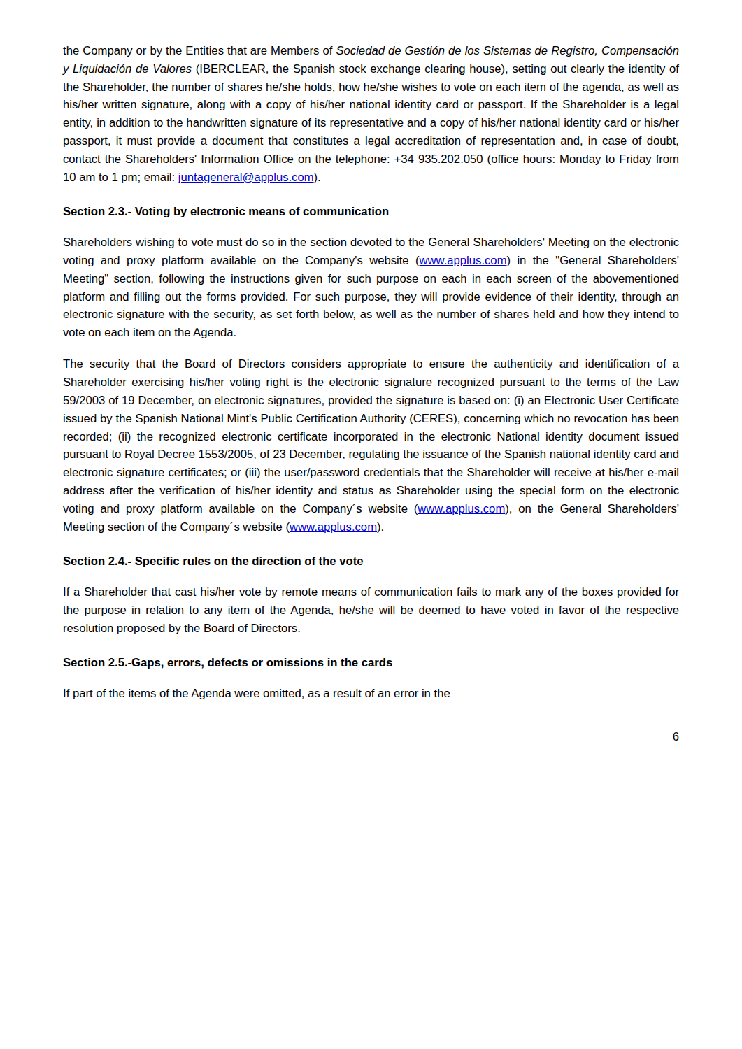the Company or by the Entities that are Members of Sociedad de Gestión de los Sistemas de Registro, Compensación y Liquidación de Valores (IBERCLEAR, the Spanish stock exchange clearing house), setting out clearly the identity of the Shareholder, the number of shares he/she holds, how he/she wishes to vote on each item of the agenda, as well as his/her written signature, along with a copy of his/her national identity card or passport. If the Shareholder is a legal entity, in addition to the handwritten signature of its representative and a copy of his/her national identity card or his/her passport, it must provide a document that constitutes a legal accreditation of representation and, in case of doubt, contact the Shareholders' Information Office on the telephone: +34 935.202.050 (office hours: Monday to Friday from 10 am to 1 pm; email: juntageneral@applus.com).
Section 2.3.- Voting by electronic means of communication
Shareholders wishing to vote must do so in the section devoted to the General Shareholders' Meeting on the electronic voting and proxy platform available on the Company's website (www.applus.com) in the "General Shareholders' Meeting" section, following the instructions given for such purpose on each in each screen of the abovementioned platform and filling out the forms provided. For such purpose, they will provide evidence of their identity, through an electronic signature with the security, as set forth below, as well as the number of shares held and how they intend to vote on each item on the Agenda.
The security that the Board of Directors considers appropriate to ensure the authenticity and identification of a Shareholder exercising his/her voting right is the electronic signature recognized pursuant to the terms of the Law 59/2003 of 19 December, on electronic signatures, provided the signature is based on: (i) an Electronic User Certificate issued by the Spanish National Mint's Public Certification Authority (CERES), concerning which no revocation has been recorded; (ii) the recognized electronic certificate incorporated in the electronic National identity document issued pursuant to Royal Decree 1553/2005, of 23 December, regulating the issuance of the Spanish national identity card and electronic signature certificates; or (iii) the user/password credentials that the Shareholder will receive at his/her e-mail address after the verification of his/her identity and status as Shareholder using the special form on the electronic voting and proxy platform available on the Company´s website (www.applus.com), on the General Shareholders' Meeting section of the Company´s website (www.applus.com).
Section 2.4.- Specific rules on the direction of the vote
If a Shareholder that cast his/her vote by remote means of communication fails to mark any of the boxes provided for the purpose in relation to any item of the Agenda, he/she will be deemed to have voted in favor of the respective resolution proposed by the Board of Directors.
Section 2.5.-Gaps, errors, defects or omissions in the cards
If part of the items of the Agenda were omitted, as a result of an error in the
6